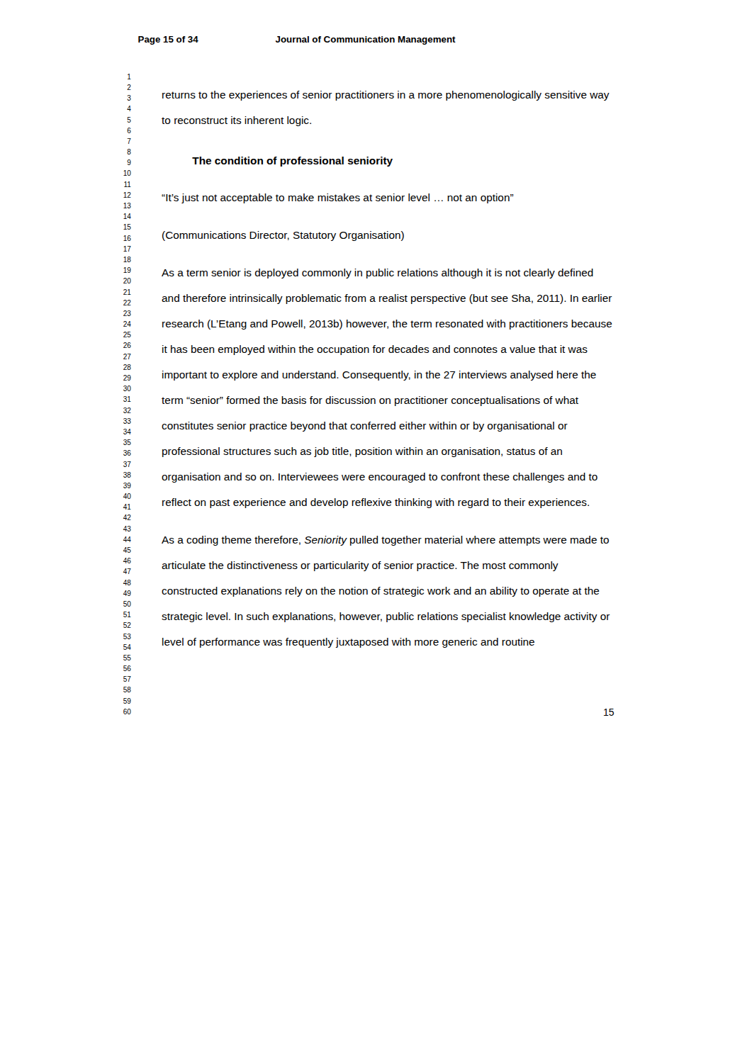Page 15 of 34 Journal of Communication Management
1
2
3
4
5
6
7
8
9
10
11
12
13
14
15
16
17
18
19
20
21
22
23
24
25
26
27
28
29
30
31
32
33
34
35
36
37
38
39
40
41
42
43
44
45
46
47
48
49
50
51
52
53
54
55
56
57
58
59
60
returns to the experiences of senior practitioners in a more phenomenologically sensitive way to reconstruct its inherent logic.
The condition of professional seniority
“It’s just not acceptable to make mistakes at senior level … not an option”
(Communications Director, Statutory Organisation)
As a term senior is deployed commonly in public relations although it is not clearly defined and therefore intrinsically problematic from a realist perspective (but see Sha, 2011). In earlier research (L’Etang and Powell, 2013b) however, the term resonated with practitioners because it has been employed within the occupation for decades and connotes a value that it was important to explore and understand. Consequently, in the 27 interviews analysed here the term “senior” formed the basis for discussion on practitioner conceptualisations of what constitutes senior practice beyond that conferred either within or by organisational or professional structures such as job title, position within an organisation, status of an organisation and so on. Interviewees were encouraged to confront these challenges and to reflect on past experience and develop reflexive thinking with regard to their experiences.
As a coding theme therefore, Seniority pulled together material where attempts were made to articulate the distinctiveness or particularity of senior practice. The most commonly constructed explanations rely on the notion of strategic work and an ability to operate at the strategic level. In such explanations, however, public relations specialist knowledge activity or level of performance was frequently juxtaposed with more generic and routine
15